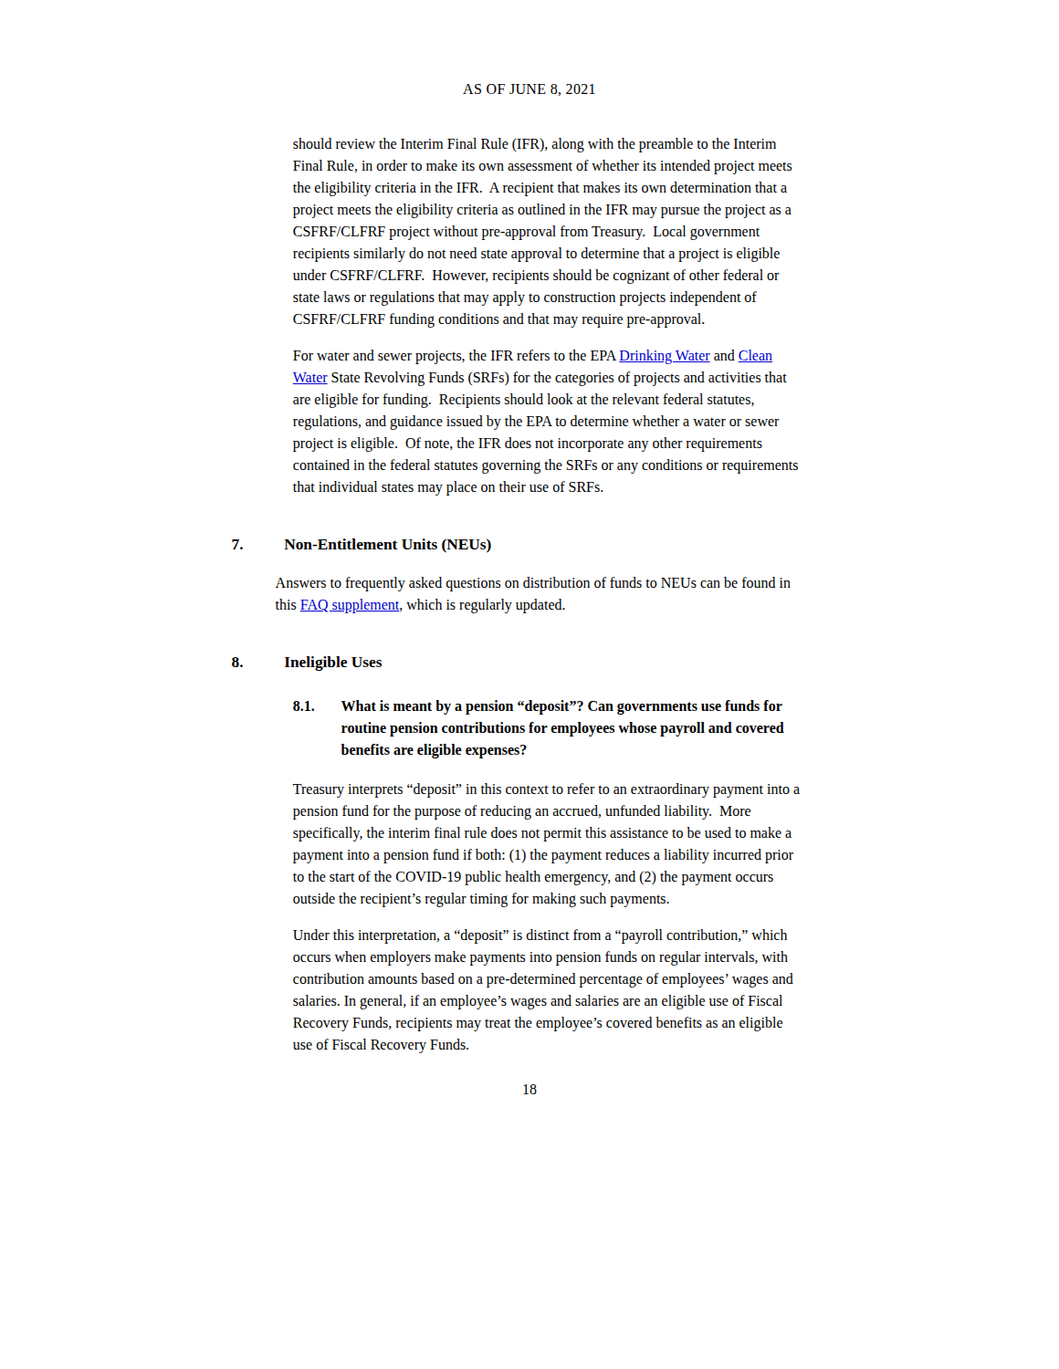AS OF JUNE 8, 2021
should review the Interim Final Rule (IFR), along with the preamble to the Interim Final Rule, in order to make its own assessment of whether its intended project meets the eligibility criteria in the IFR. A recipient that makes its own determination that a project meets the eligibility criteria as outlined in the IFR may pursue the project as a CSFRF/CLFRF project without pre-approval from Treasury. Local government recipients similarly do not need state approval to determine that a project is eligible under CSFRF/CLFRF. However, recipients should be cognizant of other federal or state laws or regulations that may apply to construction projects independent of CSFRF/CLFRF funding conditions and that may require pre-approval.
For water and sewer projects, the IFR refers to the EPA Drinking Water and Clean Water State Revolving Funds (SRFs) for the categories of projects and activities that are eligible for funding. Recipients should look at the relevant federal statutes, regulations, and guidance issued by the EPA to determine whether a water or sewer project is eligible. Of note, the IFR does not incorporate any other requirements contained in the federal statutes governing the SRFs or any conditions or requirements that individual states may place on their use of SRFs.
7. Non-Entitlement Units (NEUs)
Answers to frequently asked questions on distribution of funds to NEUs can be found in this FAQ supplement, which is regularly updated.
8. Ineligible Uses
8.1. What is meant by a pension “deposit”? Can governments use funds for routine pension contributions for employees whose payroll and covered benefits are eligible expenses?
Treasury interprets “deposit” in this context to refer to an extraordinary payment into a pension fund for the purpose of reducing an accrued, unfunded liability. More specifically, the interim final rule does not permit this assistance to be used to make a payment into a pension fund if both: (1) the payment reduces a liability incurred prior to the start of the COVID-19 public health emergency, and (2) the payment occurs outside the recipient’s regular timing for making such payments.
Under this interpretation, a “deposit” is distinct from a “payroll contribution,” which occurs when employers make payments into pension funds on regular intervals, with contribution amounts based on a pre-determined percentage of employees’ wages and salaries. In general, if an employee’s wages and salaries are an eligible use of Fiscal Recovery Funds, recipients may treat the employee’s covered benefits as an eligible use of Fiscal Recovery Funds.
18